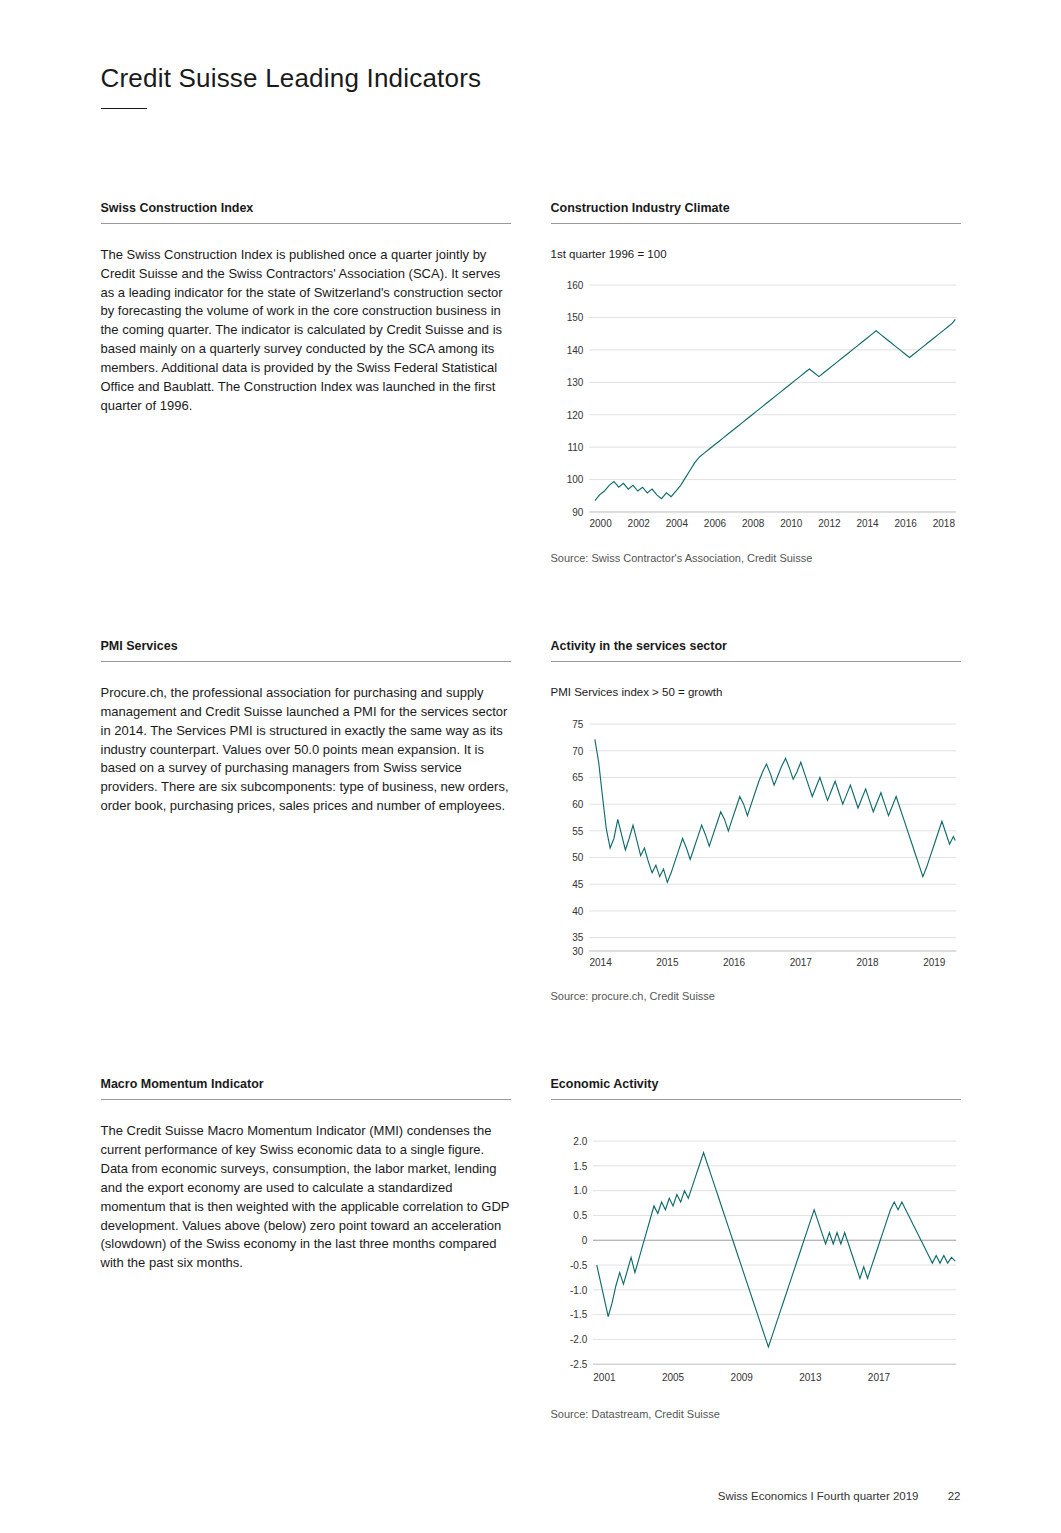Credit Suisse Leading Indicators
Swiss Construction Index
The Swiss Construction Index is published once a quarter jointly by Credit Suisse and the Swiss Contractors' Association (SCA). It serves as a leading indicator for the state of Switzerland's construction sector by forecasting the volume of work in the core construction business in the coming quarter. The indicator is calculated by Credit Suisse and is based mainly on a quarterly survey conducted by the SCA among its members. Additional data is provided by the Swiss Federal Statistical Office and Baublatt. The Construction Index was launched in the first quarter of 1996.
Construction Industry Climate
1st quarter 1996 = 100
160 150 140 130 120 110 100 90 2000 2002 2004 2006 2008 2010 2012 2014 2016 2018
Source: Swiss Contractor's Association, Credit Suisse
PMI Services
Procure.ch, the professional association for purchasing and supply management and Credit Suisse launched a PMI for the services sector in 2014. The Services PMI is structured in exactly the same way as its industry counterpart. Values over 50.0 points mean expansion. It is based on a survey of purchasing managers from Swiss service providers. There are six subcomponents: type of business, new orders, order book, purchasing prices, sales prices and number of employees.
Activity in the services sector
PMI Services index > 50 = growth
75 70 65 60 55 50 45 40 35 30 2014 2015 2016 2017 2018 2019
Source: procure.ch, Credit Suisse
Macro Momentum Indicator
The Credit Suisse Macro Momentum Indicator (MMI) condenses the current performance of key Swiss economic data to a single figure. Data from economic surveys, consumption, the labor market, lending and the export economy are used to calculate a standardized momentum that is then weighted with the applicable correlation to GDP development. Values above (below) zero point toward an acceleration (slowdown) of the Swiss economy in the last three months compared with the past six months.
Economic Activity
2.0 1.5 1.0 0.5 0 -0.5 -1.0 -1.5 -2.0 -2.5 2001 2005 2009 2013 2017
Source: Datastream, Credit Suisse
Swiss Economics I Fourth quarter 2019 22